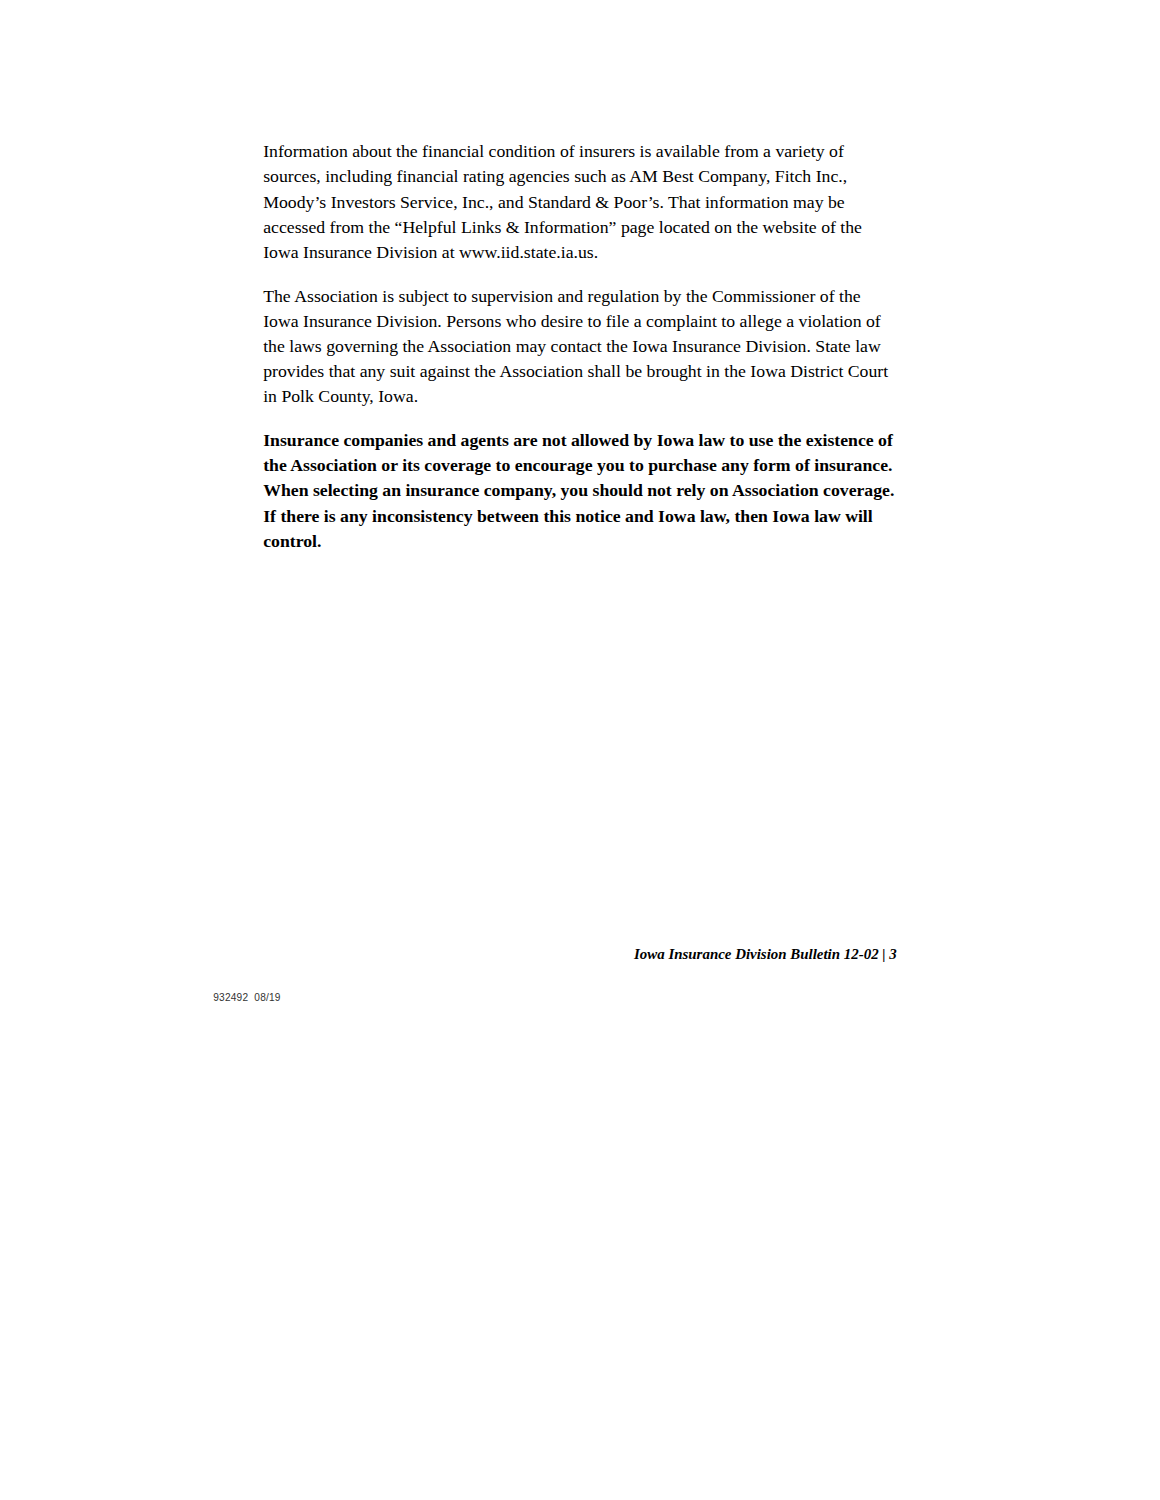Information about the financial condition of insurers is available from a variety of sources, including financial rating agencies such as AM Best Company, Fitch Inc., Moody’s Investors Service, Inc., and Standard & Poor’s. That information may be accessed from the “Helpful Links & Information” page located on the website of the Iowa Insurance Division at www.iid.state.ia.us.
The Association is subject to supervision and regulation by the Commissioner of the Iowa Insurance Division. Persons who desire to file a complaint to allege a violation of the laws governing the Association may contact the Iowa Insurance Division. State law provides that any suit against the Association shall be brought in the Iowa District Court in Polk County, Iowa.
Insurance companies and agents are not allowed by Iowa law to use the existence of the Association or its coverage to encourage you to purchase any form of insurance. When selecting an insurance company, you should not rely on Association coverage. If there is any inconsistency between this notice and Iowa law, then Iowa law will control.
Iowa Insurance Division Bulletin 12-02 | 3
932492 08/19